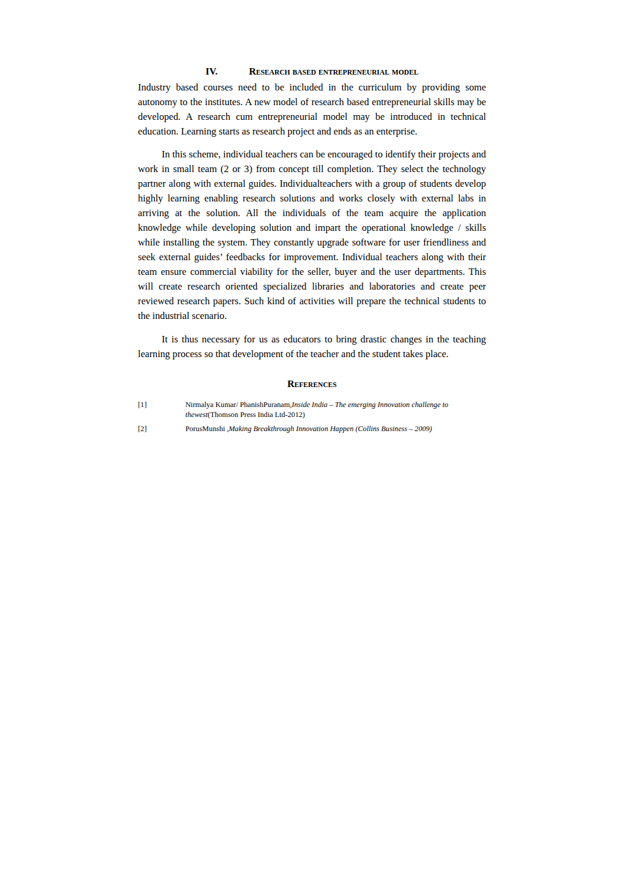IV. Research based entrepreneurial model
Industry based courses need to be included in the curriculum by providing some autonomy to the institutes. A new model of research based entrepreneurial skills may be developed. A research cum entrepreneurial model may be introduced in technical education. Learning starts as research project and ends as an enterprise.
In this scheme, individual teachers can be encouraged to identify their projects and work in small team (2 or 3) from concept till completion. They select the technology partner along with external guides. Individualteachers with a group of students develop highly learning enabling research solutions and works closely with external labs in arriving at the solution. All the individuals of the team acquire the application knowledge while developing solution and impart the operational knowledge / skills while installing the system. They constantly upgrade software for user friendliness and seek external guides’ feedbacks for improvement. Individual teachers along with their team ensure commercial viability for the seller, buyer and the user departments. This will create research oriented specialized libraries and laboratories and create peer reviewed research papers. Such kind of activities will prepare the technical students to the industrial scenario.
It is thus necessary for us as educators to bring drastic changes in the teaching learning process so that development of the teacher and the student takes place.
References
| [1] | Nirmalya Kumar/ PhanishPuranam, Inside India – The emerging Innovation challenge to thewest (Thomson Press India Ltd-2012) |
| [2] | PorusMunshi , Making Breakthrough Innovation Happen (Collins Business – 2009) |